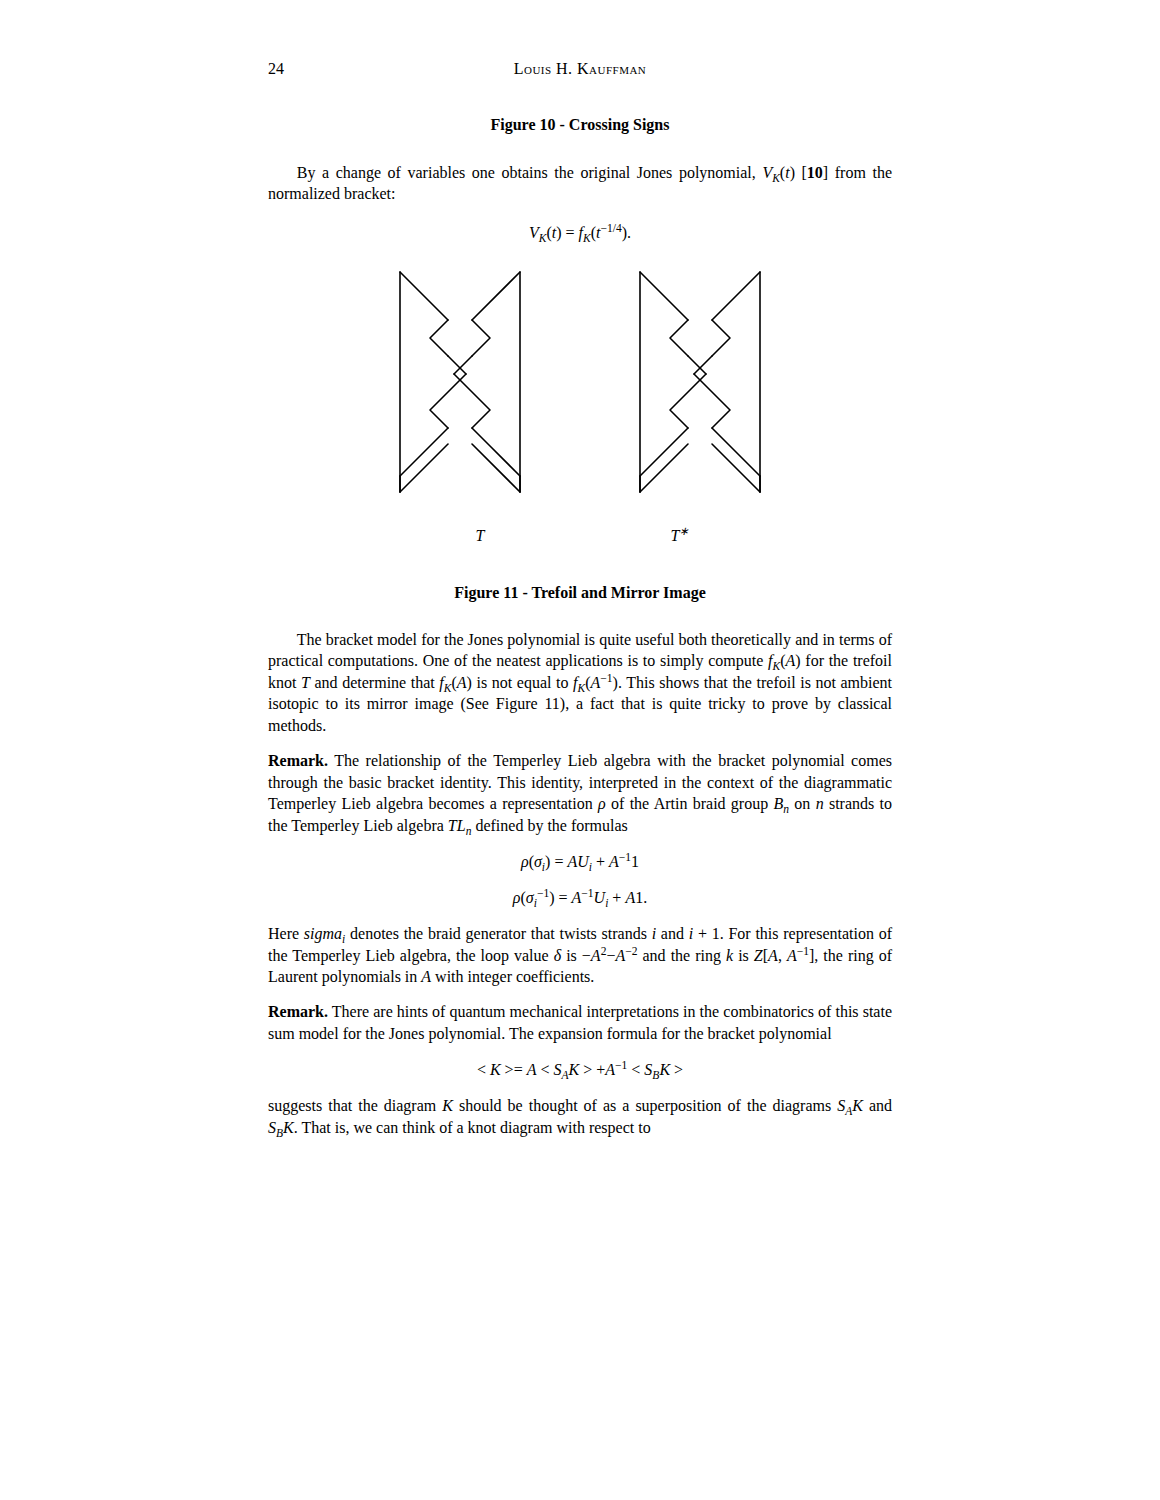24 Louis H. Kauffman
Figure 10 - Crossing Signs
By a change of variables one obtains the original Jones polynomial, VK(t) [10] from the normalized bracket:
VK(t) = fK(t−1/4).
T T∗
Figure 11 - Trefoil and Mirror Image
The bracket model for the Jones polynomial is quite useful both theoretically and in terms of practical computations. One of the neatest applications is to simply compute fK(A) for the trefoil knot T and determine that fK(A) is not equal to fK(A−1). This shows that the trefoil is not ambient isotopic to its mirror image (See Figure 11), a fact that is quite tricky to prove by classical methods.
Remark. The relationship of the Temperley Lieb algebra with the bracket polynomial comes through the basic bracket identity. This identity, interpreted in the context of the diagrammatic Temperley Lieb algebra becomes a representation ρ of the Artin braid group Bn on n strands to the Temperley Lieb algebra TLn defined by the formulas
ρ(σi) = AUi + A−11
ρ(σi−1) = A−1Ui + A1.
Here sigmai denotes the braid generator that twists strands i and i + 1. For this representation of the Temperley Lieb algebra, the loop value δ is −A2−A−2 and the ring k is Z[A, A−1], the ring of Laurent polynomials in A with integer coefficients.
Remark. There are hints of quantum mechanical interpretations in the combinatorics of this state sum model for the Jones polynomial. The expansion formula for the bracket polynomial
< K >= A < SAK > +A−1 < SBK >
suggests that the diagram K should be thought of as a superposition of the diagrams SAK and SBK. That is, we can think of a knot diagram with respect to